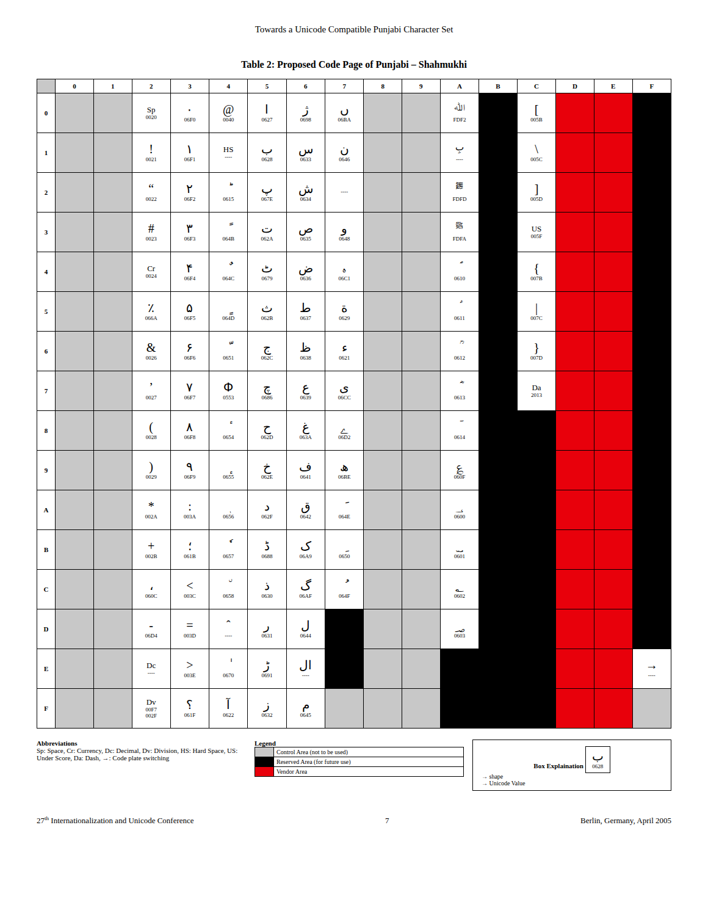Towards a Unicode Compatible Punjabi Character Set
Table 2: Proposed Code Page of Punjabi – Shahmukhi
| | 0 | 1 | 2 | 3 | 4 | 5 | 6 | 7 | 8 | 9 | A | B | C | D | E | F |
| --- | --- | --- | --- | --- | --- | --- | --- | --- | --- | --- | --- | --- | --- | --- | --- | --- |
| 0 | | | Sp 0020 | ۰ 06F0 | @ 0040 | ا 0627 | ژ 0698 | ں 06BA | | | ﷲ FDF2 | | [ 005B | | | |
| 1 | | | ! 0021 | ۱ 06F1 | HS ---- | ب 0628 | س 0633 | ن 0646 | | | بِ ---- | | \ 005C | | | |
| 2 | | | “ 0022 | ۲ 06F2 | ؕ 0615 | پ 067E | ش 0634 | ---- | | | ﷽ FDFD | | ] 005D | | | |
| 3 | | | # 0023 | ۳ 06F3 | ً 064B | ت 062A | ص 0635 | و 0648 | | | ﷺ FDFA | | US 005F | | | |
| 4 | | | Cr 0024 | ۴ 06F4 | ٌ 064C | ٹ 0679 | ض 0636 | ہ 06C1 | | | ؐ 0610 | | { 007B | | | |
| 5 | | | ٪ 066A | ۵ 06F5 | ٍ 064D | ث 062B | ط 0637 | ة 0629 | | | ؑ 0611 | | / 007C | | | |
| 6 | | | & 0026 | ۶ 06F6 | ّ 0651 | ج 062C | ظ 0638 | ء 0621 | | | ؒ 0612 | | } 007D | | | |
| 7 | | | ’ 0027 | ۷ 06F7 | Փ 0553 | چ 0686 | ع 0639 | ی 06CC | | | ؓ 0613 | | Da 2013 | | | |
| 8 | | | ( 0028 | ۸ 06F8 | ٔ 0654 | ح 062D | غ 063A | ے 06D2 | | | ؔ 0614 | | | | | |
| 9 | | | ) 0029 | ۹ 06F9 | ٕ 0655 | خ 062E | ف 0641 | ھ 06BE | | | ؏ 060F | | | | | |
| A | | | * 002A | : 003A | ٖ 0656 | د 062F | ق 0642 | َ 064E | | | ؀ 0600 | | | | | |
| B | | | + 002B | ؛ 061B | ٗ 0657 | ڈ 0688 | ک 06A9 | ِ 0650 | | | ؁ 0601 | | | | | |
| C | | | ، 060C | < 003C | ٘ 0658 | ذ 0630 | گ 06AF | ُ 064F | | | ؂ 0602 | | | | | |
| D | | | - 06D4 | = 003D | ̂ ---- | ر 0631 | ل 0644 | | | | ؃ 0603 | | | | | |
| E | | | Dc ---- | > 003E | ٰ 0670 | ڑ 0691 | ال ---- | | | | | | | | | → ---- |
| F | | | Dv 00F7 002F | ؟ 061F | آ 0622 | ز 0632 | م 0645 | | | | | | | | | |
Abbreviations
Sp: Space, Cr: Currency, Dc: Decimal, Dv: Division, HS: Hard Space, US: Under Score, Da: Dash, →: Code plate switching
Legend
| | Control Area (not to be used) |
| | Reserved Area (for future use) |
| | Vendor Area |
Box Explaination
ب 0628
→ shape
→ Unicode Value
27th Internationalization and Unicode Conference
7
Berlin, Germany, April 2005